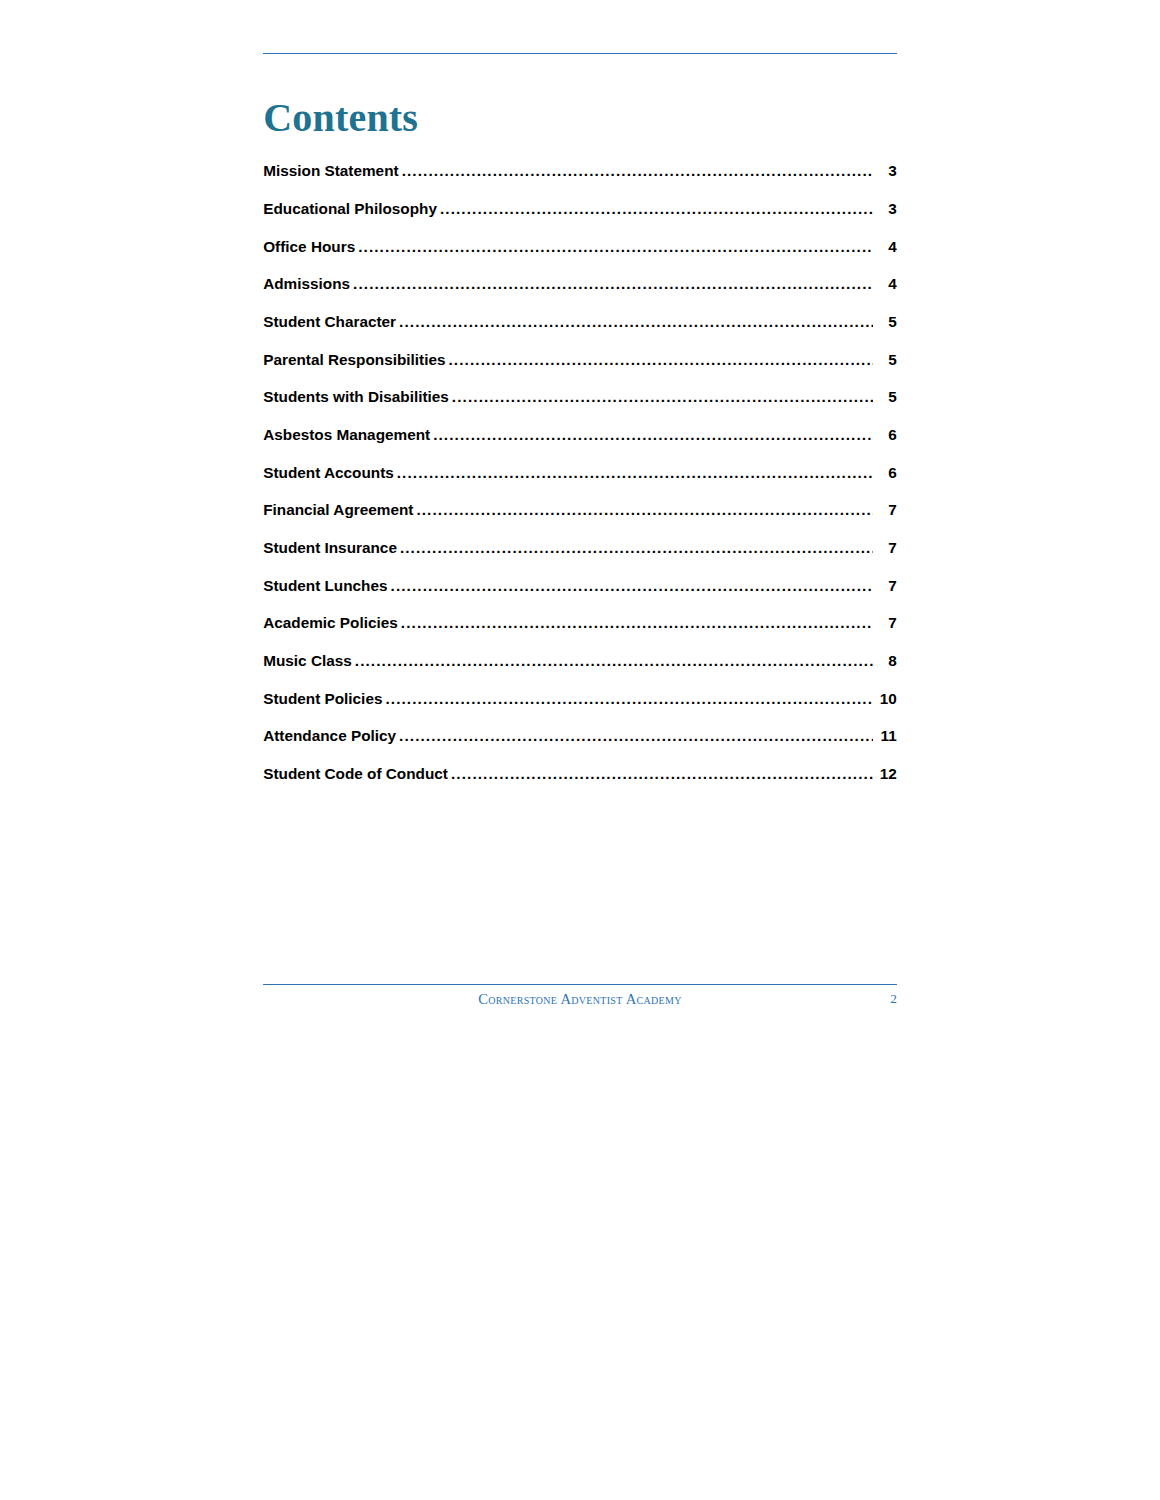Contents
Mission Statement........................................................................................................................................... 3
Educational Philosophy.................................................................................................................................. 3
Office Hours..................................................................................................................................................... 4
Admissions..................................................................................................................................................... 4
Student Character......................................................................................................................................... 5
Parental Responsibilities.............................................................................................................................. 5
Students with Disabilities.............................................................................................................................. 5
Asbestos Management................................................................................................................................... 6
Student Accounts........................................................................................................................................... 6
Financial Agreement..................................................................................................................................... 7
Student Insurance......................................................................................................................................... 7
Student Lunches............................................................................................................................................. 7
Academic Policies......................................................................................................................................... 7
Music Class..................................................................................................................................................... 8
Student Policies............................................................................................................................................. 10
Attendance Policy......................................................................................................................................... 11
Student Code of Conduct.............................................................................................................................. 12
Cornerstone Adventist Academy 2